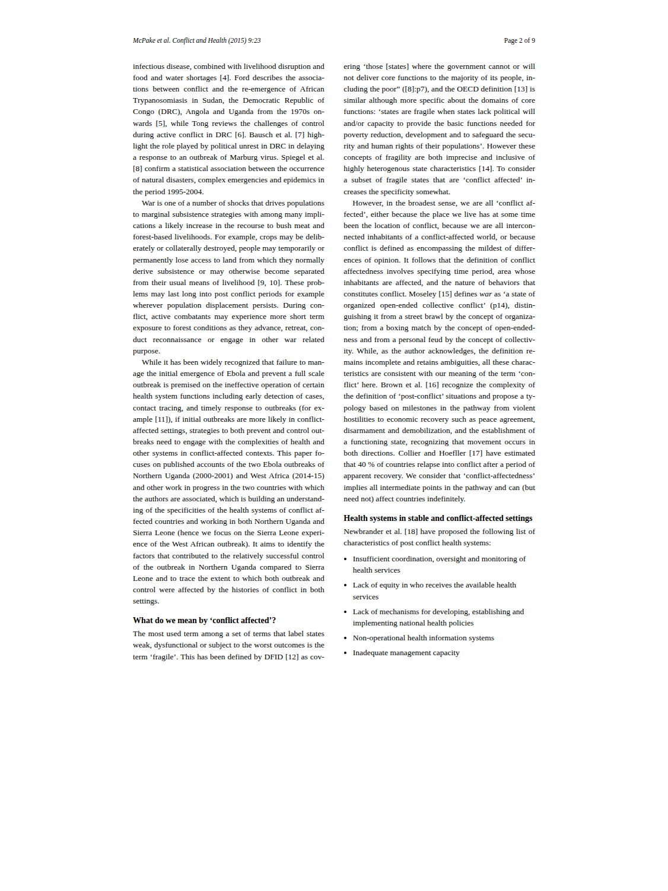McPake et al. Conflict and Health (2015) 9:23
Page 2 of 9
infectious disease, combined with livelihood disruption and food and water shortages [4]. Ford describes the associations between conflict and the re-emergence of African Trypanosomiasis in Sudan, the Democratic Republic of Congo (DRC), Angola and Uganda from the 1970s onwards [5], while Tong reviews the challenges of control during active conflict in DRC [6]. Bausch et al. [7] highlight the role played by political unrest in DRC in delaying a response to an outbreak of Marburg virus. Spiegel et al. [8] confirm a statistical association between the occurrence of natural disasters, complex emergencies and epidemics in the period 1995-2004.
War is one of a number of shocks that drives populations to marginal subsistence strategies with among many implications a likely increase in the recourse to bush meat and forest-based livelihoods. For example, crops may be deliberately or collaterally destroyed, people may temporarily or permanently lose access to land from which they normally derive subsistence or may otherwise become separated from their usual means of livelihood [9, 10]. These problems may last long into post conflict periods for example wherever population displacement persists. During conflict, active combatants may experience more short term exposure to forest conditions as they advance, retreat, conduct reconnaissance or engage in other war related purpose.
While it has been widely recognized that failure to manage the initial emergence of Ebola and prevent a full scale outbreak is premised on the ineffective operation of certain health system functions including early detection of cases, contact tracing, and timely response to outbreaks (for example [11]), if initial outbreaks are more likely in conflict-affected settings, strategies to both prevent and control outbreaks need to engage with the complexities of health and other systems in conflict-affected contexts. This paper focuses on published accounts of the two Ebola outbreaks of Northern Uganda (2000-2001) and West Africa (2014-15) and other work in progress in the two countries with which the authors are associated, which is building an understanding of the specificities of the health systems of conflict affected countries and working in both Northern Uganda and Sierra Leone (hence we focus on the Sierra Leone experience of the West African outbreak). It aims to identify the factors that contributed to the relatively successful control of the outbreak in Northern Uganda compared to Sierra Leone and to trace the extent to which both outbreak and control were affected by the histories of conflict in both settings.
What do we mean by ‘conflict affected’?
The most used term among a set of terms that label states weak, dysfunctional or subject to the worst outcomes is the term ‘fragile’. This has been defined by DFID [12] as covering ‘those [states] where the government cannot or will not deliver core functions to the majority of its people, including the poor” ([8]:p7), and the OECD definition [13] is similar although more specific about the domains of core functions: ‘states are fragile when states lack political will and/or capacity to provide the basic functions needed for poverty reduction, development and to safeguard the security and human rights of their populations’. However these concepts of fragility are both imprecise and inclusive of highly heterogenous state characteristics [14]. To consider a subset of fragile states that are ‘conflict affected’ increases the specificity somewhat.
However, in the broadest sense, we are all ‘conflict affected’, either because the place we live has at some time been the location of conflict, because we are all interconnected inhabitants of a conflict-affected world, or because conflict is defined as encompassing the mildest of differences of opinion. It follows that the definition of conflict affectedness involves specifying time period, area whose inhabitants are affected, and the nature of behaviors that constitutes conflict. Moseley [15] defines war as ‘a state of organized open-ended collective conflict’ (p14), distinguishing it from a street brawl by the concept of organization; from a boxing match by the concept of open-endedness and from a personal feud by the concept of collectivity. While, as the author acknowledges, the definition remains incomplete and retains ambiguities, all these characteristics are consistent with our meaning of the term ‘conflict’ here. Brown et al. [16] recognize the complexity of the definition of ‘post-conflict’ situations and propose a typology based on milestones in the pathway from violent hostilities to economic recovery such as peace agreement, disarmament and demobilization, and the establishment of a functioning state, recognizing that movement occurs in both directions. Collier and Hoefller [17] have estimated that 40 % of countries relapse into conflict after a period of apparent recovery. We consider that ‘conflict-affectedness’ implies all intermediate points in the pathway and can (but need not) affect countries indefinitely.
Health systems in stable and conflict-affected settings
Newbrander et al. [18] have proposed the following list of characteristics of post conflict health systems:
Insufficient coordination, oversight and monitoring of health services
Lack of equity in who receives the available health services
Lack of mechanisms for developing, establishing and implementing national health policies
Non-operational health information systems
Inadequate management capacity